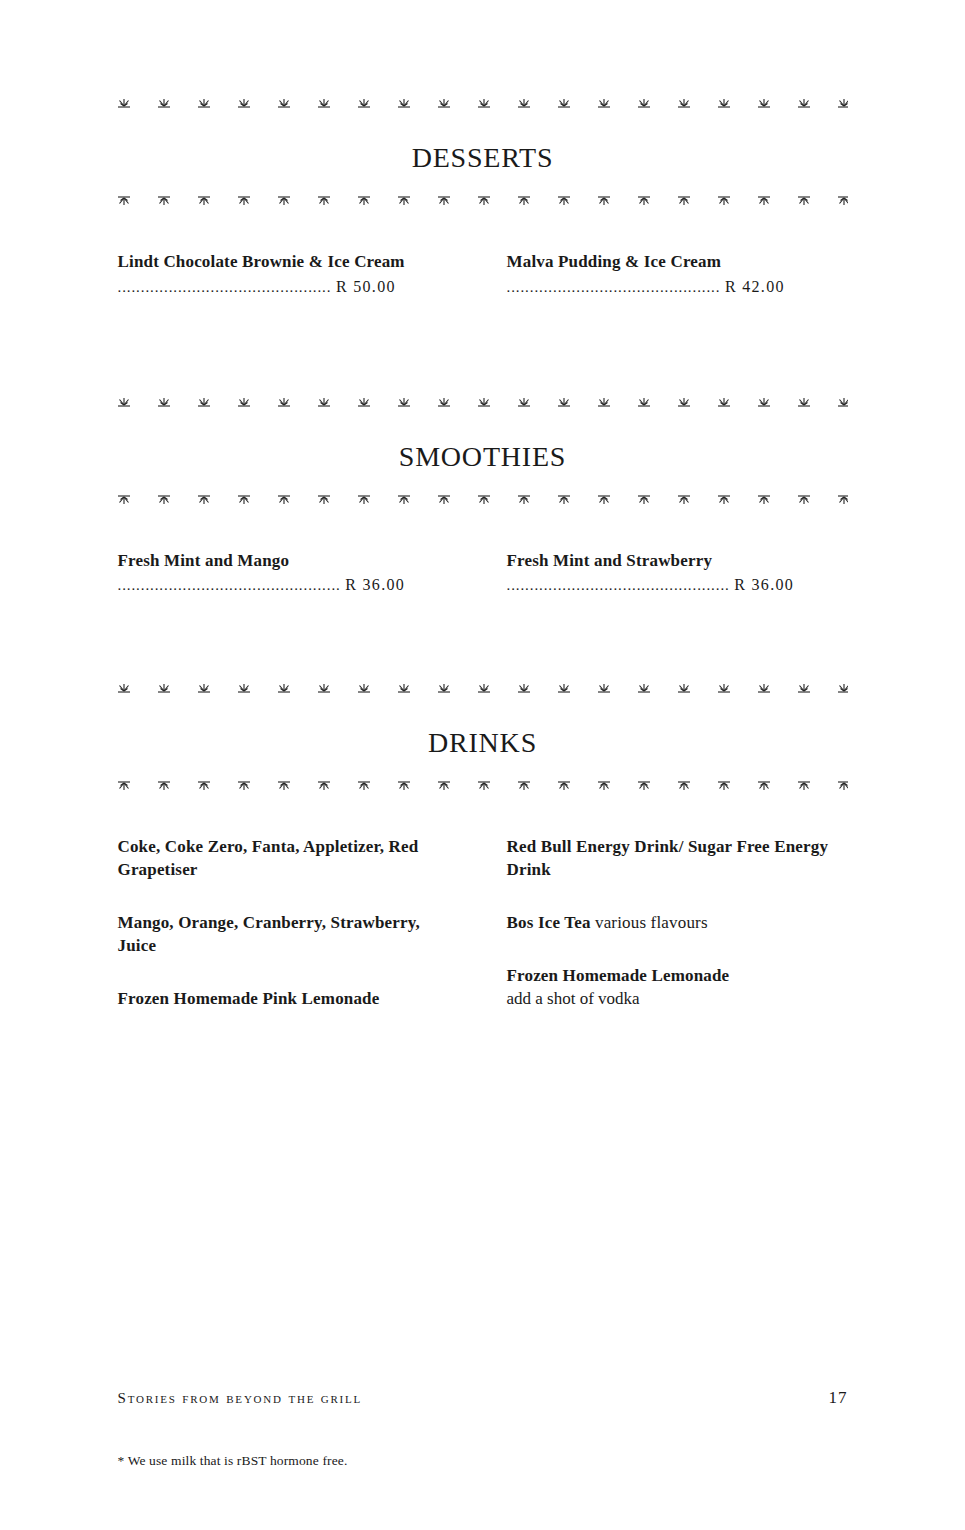Desserts
Lindt Chocolate Brownie & Ice Cream
.............................................. R 50.00
Malva Pudding & Ice Cream
.............................................. R 42.00
Smoothies
Fresh Mint and Mango
................................................ R 36.00
Fresh Mint and Strawberry
................................................ R 36.00
Drinks
Coke, Coke Zero, Fanta, Appletizer, Red Grapetiser
Mango, Orange, Cranberry, Strawberry, Juice
Frozen Homemade Pink Lemonade
Red Bull Energy Drink/ Sugar Free Energy Drink
Bos Ice Tea various flavours
Frozen Homemade Lemonade
add a shot of vodka
Stories from beyond the grill 17
* We use milk that is rBST hormone free.